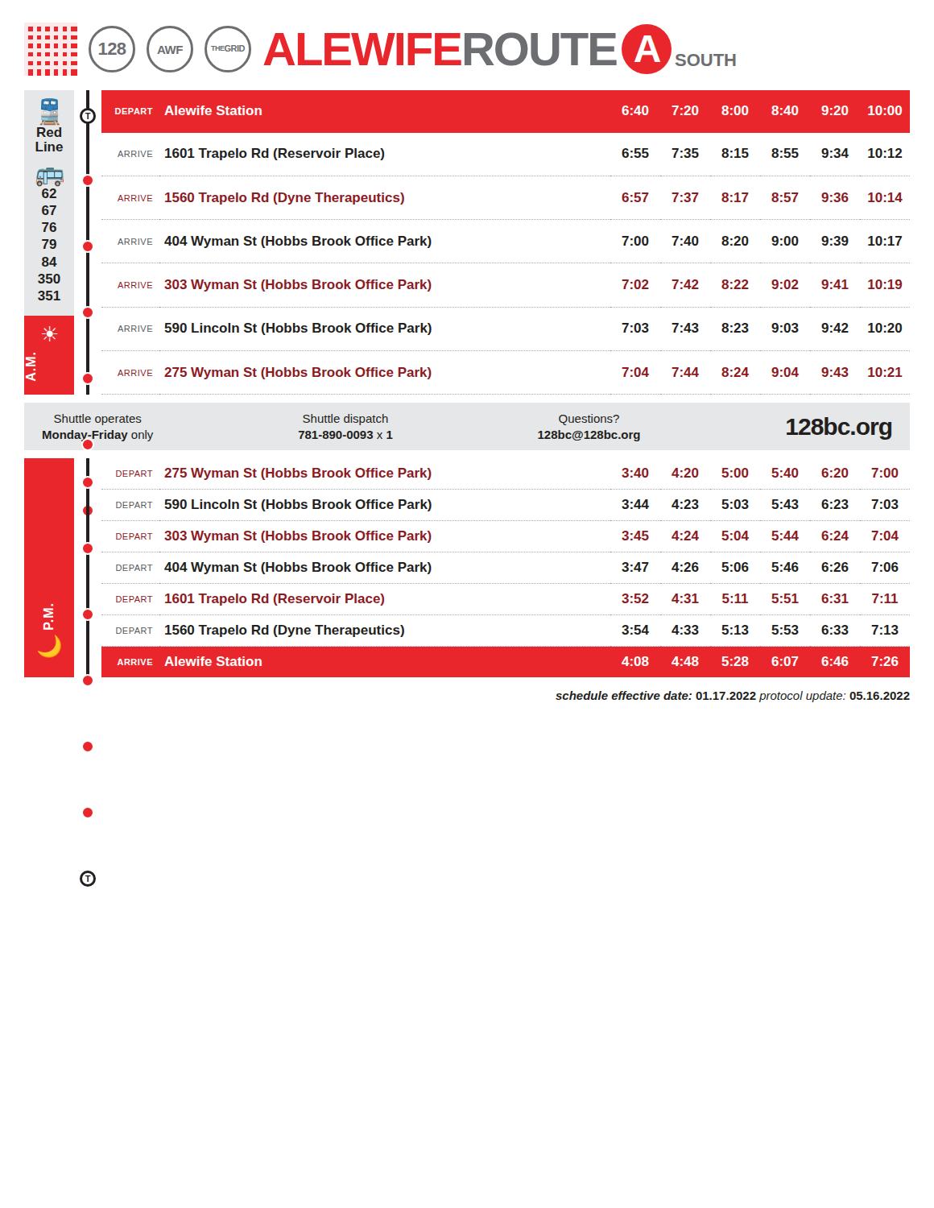128
AWF
THE GRID
ALEWIFE ROUTE ASOUTH
🚆
Red
Line
🚌
62
67
76
79
84
350
351
☀
A.M.
T
| DEPART | Alewife Station | 6:40 | 7:20 | 8:00 | 8:40 | 9:20 | 10:00 |
| ARRIVE | 1601 Trapelo Rd (Reservoir Place) | 6:55 | 7:35 | 8:15 | 8:55 | 9:34 | 10:12 |
| ARRIVE | 1560 Trapelo Rd (Dyne Therapeutics) | 6:57 | 7:37 | 8:17 | 8:57 | 9:36 | 10:14 |
| ARRIVE | 404 Wyman St (Hobbs Brook Office Park) | 7:00 | 7:40 | 8:20 | 9:00 | 9:39 | 10:17 |
| ARRIVE | 303 Wyman St (Hobbs Brook Office Park) | 7:02 | 7:42 | 8:22 | 9:02 | 9:41 | 10:19 |
| ARRIVE | 590 Lincoln St (Hobbs Brook Office Park) | 7:03 | 7:43 | 8:23 | 9:03 | 9:42 | 10:20 |
| ARRIVE | 275 Wyman St (Hobbs Brook Office Park) | 7:04 | 7:44 | 8:24 | 9:04 | 9:43 | 10:21 |
Shuttle operates
Monday-Friday only
Shuttle dispatch
781-890-0093 x 1
Questions?
128bc@128bc.org
128bc.org
P.M.
🌙
T
| DEPART | 275 Wyman St (Hobbs Brook Office Park) | 3:40 | 4:20 | 5:00 | 5:40 | 6:20 | 7:00 |
| DEPART | 590 Lincoln St (Hobbs Brook Office Park) | 3:44 | 4:23 | 5:03 | 5:43 | 6:23 | 7:03 |
| DEPART | 303 Wyman St (Hobbs Brook Office Park) | 3:45 | 4:24 | 5:04 | 5:44 | 6:24 | 7:04 |
| DEPART | 404 Wyman St (Hobbs Brook Office Park) | 3:47 | 4:26 | 5:06 | 5:46 | 6:26 | 7:06 |
| DEPART | 1601 Trapelo Rd (Reservoir Place) | 3:52 | 4:31 | 5:11 | 5:51 | 6:31 | 7:11 |
| DEPART | 1560 Trapelo Rd (Dyne Therapeutics) | 3:54 | 4:33 | 5:13 | 5:53 | 6:33 | 7:13 |
| ARRIVE | Alewife Station | 4:08 | 4:48 | 5:28 | 6:07 | 6:46 | 7:26 |
schedule effective date: 01.17.2022 protocol update: 05.16.2022